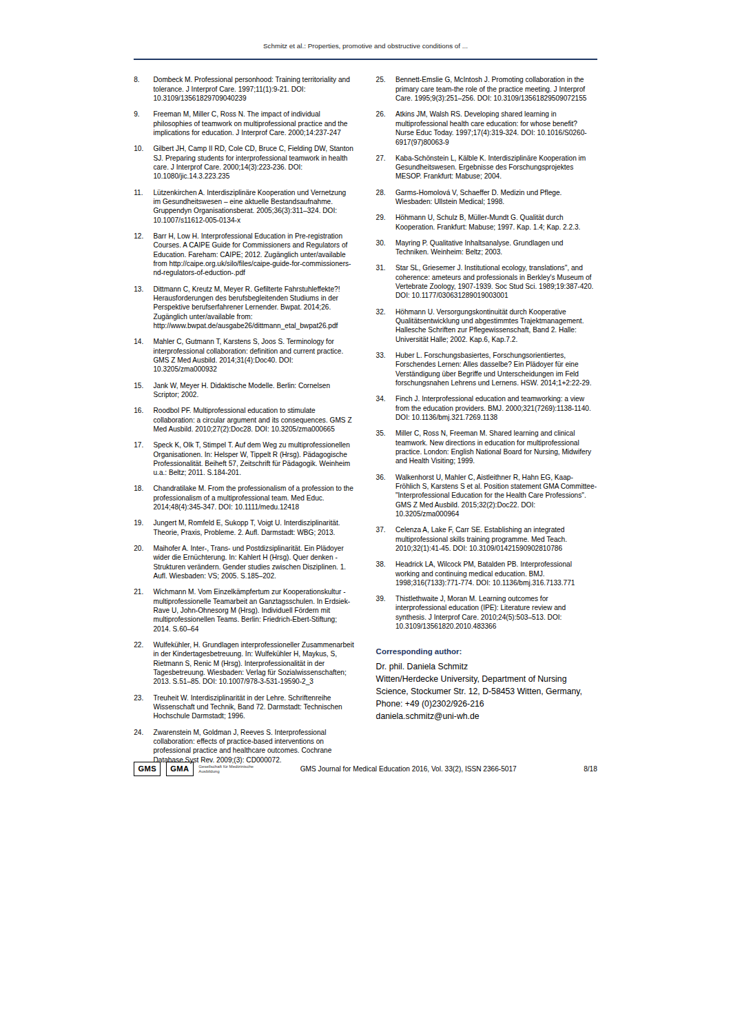Schmitz et al.: Properties, promotive and obstructive conditions of ...
8. Dombeck M. Professional personhood: Training territoriality and tolerance. J Interprof Care. 1997;11(1):9-21. DOI: 10.3109/13561829709040239
9. Freeman M, Miller C, Ross N. The impact of individual philosophies of teamwork on multiprofessional practice and the implications for education. J Interprof Care. 2000;14:237-247
10. Gilbert JH, Camp II RD, Cole CD, Bruce C, Fielding DW, Stanton SJ. Preparing students for interprofessional teamwork in health care. J Interprof Care. 2000;14(3):223-236. DOI: 10.1080/jic.14.3.223.235
11. Lützenkirchen A. Interdisziplinäre Kooperation und Vernetzung im Gesundheitswesen – eine aktuelle Bestandsaufnahme. Gruppendyn Organisationsberat. 2005;36(3):311–324. DOI: 10.1007/s11612-005-0134-x
12. Barr H, Low H. Interprofessional Education in Pre-registration Courses. A CAIPE Guide for Commissioners and Regulators of Education. Fareham: CAIPE; 2012. Zugänglich unter/available from http://caipe.org.uk/silo/files/caipe-guide-for-commissioners-nd-regulators-of-eduction-.pdf
13. Dittmann C, Kreutz M, Meyer R. Gefilterte Fahrstuhleffekte?! Herausforderungen des berufsbegleitenden Studiums in der Perspektive berufserfahrener Lernender. Bwpat. 2014;26. Zugänglich unter/available from: http://www.bwpat.de/ausgabe26/dittmann_etal_bwpat26.pdf
14. Mahler C, Gutmann T, Karstens S, Joos S. Terminology for interprofessional collaboration: definition and current practice. GMS Z Med Ausbild. 2014;31(4):Doc40. DOI: 10.3205/zma000932
15. Jank W, Meyer H. Didaktische Modelle. Berlin: Cornelsen Scriptor; 2002.
16. Roodbol PF. Multiprofessional education to stimulate collaboration: a circular argument and its consequences. GMS Z Med Ausbild. 2010;27(2):Doc28. DOI: 10.3205/zma000665
17. Speck K, Olk T, Stimpel T. Auf dem Weg zu multiprofessionellen Organisationen. In: Helsper W, Tippelt R (Hrsg). Pädagogische Professionalität. Beiheft 57, Zeitschrift für Pädagogik. Weinheim u.a.: Beltz; 2011. S.184-201.
18. Chandratilake M. From the professionalism of a profession to the professionalism of a multiprofessional team. Med Educ. 2014;48(4):345-347. DOI: 10.1111/medu.12418
19. Jungert M, Romfeld E, Sukopp T, Voigt U. Interdisziplinarität. Theorie, Praxis, Probleme. 2. Aufl. Darmstadt: WBG; 2013.
20. Maihofer A. Inter-, Trans- und Postdizsiplinarität. Ein Plädoyer wider die Ernüchterung. In: Kahlert H (Hrsg). Quer denken - Strukturen verändern. Gender studies zwischen Disziplinen. 1. Aufl. Wiesbaden: VS; 2005. S.185–202.
21. Wichmann M. Vom Einzelkämpfertum zur Kooperationskultur - multiprofessionelle Teamarbeit an Ganztagsschulen. In Erdsiek-Rave U, John-Ohnesorg M (Hrsg). Individuell Fördern mit multiprofessionellen Teams. Berlin: Friedrich-Ebert-Stiftung; 2014. S.60–64
22. Wulfekühler, H. Grundlagen interprofessioneller Zusammenarbeit in der Kindertagesbetreuung. In: Wulfekühler H, Maykus, S, Rietmann S, Renic M (Hrsg). Interprofessionalität in der Tagesbetreuung. Wiesbaden: Verlag für Sozialwissenschaften; 2013. S.51–85. DOI: 10.1007/978-3-531-19590-2_3
23. Treuheit W. Interdisziplinarität in der Lehre. Schriftenreihe Wissenschaft und Technik, Band 72. Darmstadt: Technischen Hochschule Darmstadt; 1996.
24. Zwarenstein M, Goldman J, Reeves S. Interprofessional collaboration: effects of practice-based interventions on professional practice and healthcare outcomes. Cochrane Database Syst Rev. 2009;(3): CD000072.
25. Bennett-Emslie G, McIntosh J. Promoting collaboration in the primary care team-the role of the practice meeting. J Interprof Care. 1995;9(3):251–256. DOI: 10.3109/13561829509072155
26. Atkins JM, Walsh RS. Developing shared learning in multiprofessional health care education: for whose benefit? Nurse Educ Today. 1997;17(4):319-324. DOI: 10.1016/S0260-6917(97)80063-9
27. Kaba-Schönstein L, Kälble K. Interdisziplinäre Kooperation im Gesundheitswesen. Ergebnisse des Forschungsprojektes MESOP. Frankfurt: Mabuse; 2004.
28. Garms-Homolová V, Schaeffer D. Medizin und Pflege. Wiesbaden: Ullstein Medical; 1998.
29. Höhmann U, Schulz B, Müller-Mundt G. Qualität durch Kooperation. Frankfurt: Mabuse; 1997. Kap. 1.4; Kap. 2.2.3.
30. Mayring P. Qualitative Inhaltsanalyse. Grundlagen und Techniken. Weinheim: Beltz; 2003.
31. Star SL, Griesemer J. Institutional ecology, translations", and coherence: ameteurs and professionals in Berkley's Museum of Vertebrate Zoology, 1907-1939. Soc Stud Sci. 1989;19:387-420. DOI: 10.1177/030631289019003001
32. Höhmann U. Versorgungskontinuität durch Kooperative Qualitätsentwicklung und abgestimmtes Trajektmanagement. Hallesche Schriften zur Pflegewissenschaft, Band 2. Halle: Universität Halle; 2002. Kap.6, Kap.7.2.
33. Huber L. Forschungsbasiertes, Forschungsorientiertes, Forschendes Lernen: Alles dasselbe? Ein Plädoyer für eine Verständigung über Begriffe und Unterscheidungen im Feld forschungsnahen Lehrens und Lernens. HSW. 2014;1+2:22-29.
34. Finch J. Interprofessional education and teamworking: a view from the education providers. BMJ. 2000;321(7269):1138-1140. DOI: 10.1136/bmj.321.7269.1138
35. Miller C, Ross N, Freeman M. Shared learning and clinical teamwork. New directions in education for multiprofessional practice. London: English National Board for Nursing, Midwifery and Health Visiting; 1999.
36. Walkenhorst U, Mahler C, Aistleithner R, Hahn EG, Kaap-Fröhlich S, Karstens S et al. Position statement GMA Committee-"Interprofessional Education for the Health Care Professions". GMS Z Med Ausbild. 2015;32(2):Doc22. DOI: 10.3205/zma000964
37. Celenza A, Lake F, Carr SE. Establishing an integrated multiprofessional skills training programme. Med Teach. 2010;32(1):41-45. DOI: 10.3109/01421590902810786
38. Headrick LA, Wilcock PM, Batalden PB. Interprofessional working and continuing medical education. BMJ. 1998;316(7133):771-774. DOI: 10.1136/bmj.316.7133.771
39. Thistlethwaite J, Moran M. Learning outcomes for interprofessional education (IPE): Literature review and synthesis. J Interprof Care. 2010;24(5):503–513. DOI: 10.3109/13561820.2010.483366
Corresponding author:
Dr. phil. Daniela Schmitz
Witten/Herdecke University, Department of Nursing Science, Stockumer Str. 12, D-58453 Witten, Germany, Phone: +49 (0)2302/926-216
daniela.schmitz@uni-wh.de
GMS GMA Gesellschaft für Medizinische Ausbildung
GMS Journal for Medical Education 2016, Vol. 33(2), ISSN 2366-5017
8/18